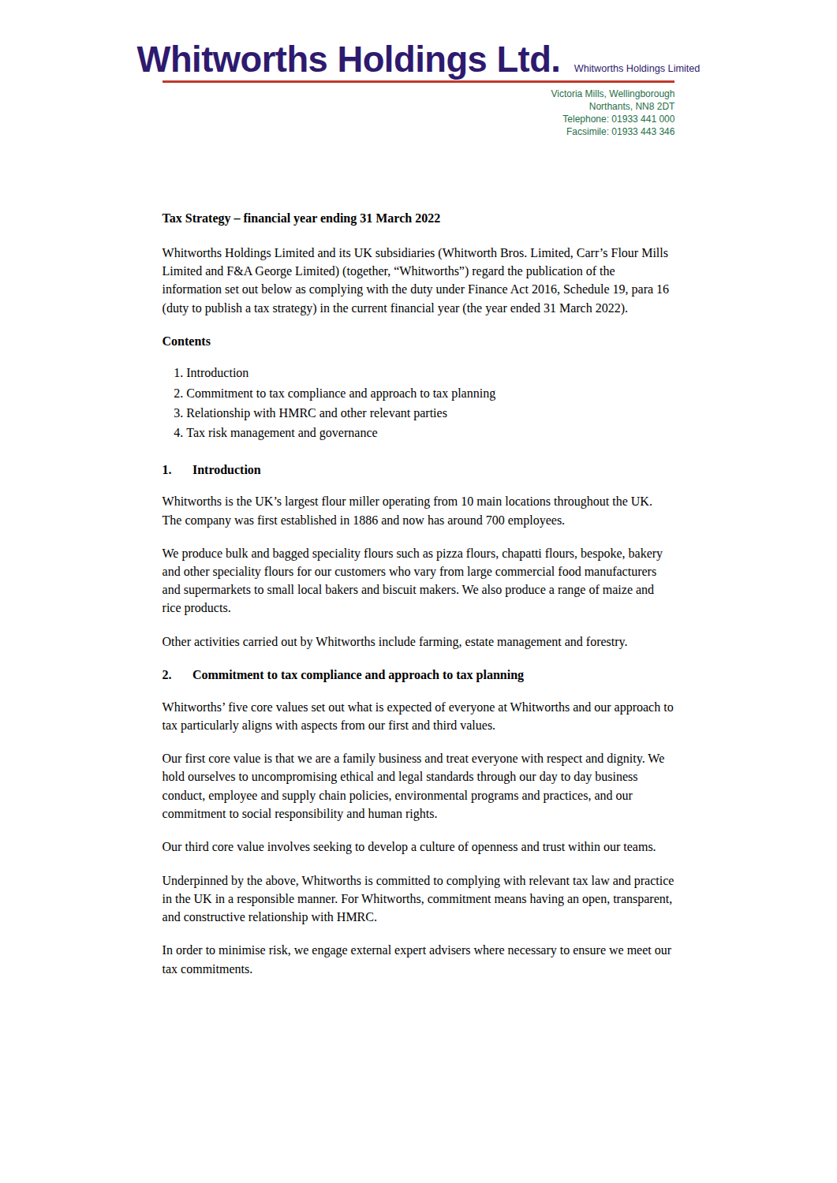Whitworths Holdings Ltd. Whitworths Holdings Limited
Victoria Mills, Wellingborough Northants, NN8 2DT Telephone: 01933 441 000 Facsimile: 01933 443 346
Tax Strategy – financial year ending 31 March 2022
Whitworths Holdings Limited and its UK subsidiaries (Whitworth Bros. Limited, Carr’s Flour Mills Limited and F&A George Limited) (together, “Whitworths”) regard the publication of the information set out below as complying with the duty under Finance Act 2016, Schedule 19, para 16 (duty to publish a tax strategy) in the current financial year (the year ended 31 March 2022).
Contents
Introduction
Commitment to tax compliance and approach to tax planning
Relationship with HMRC and other relevant parties
Tax risk management and governance
1. Introduction
Whitworths is the UK’s largest flour miller operating from 10 main locations throughout the UK. The company was first established in 1886 and now has around 700 employees.
We produce bulk and bagged speciality flours such as pizza flours, chapatti flours, bespoke, bakery and other speciality flours for our customers who vary from large commercial food manufacturers and supermarkets to small local bakers and biscuit makers. We also produce a range of maize and rice products.
Other activities carried out by Whitworths include farming, estate management and forestry.
2. Commitment to tax compliance and approach to tax planning
Whitworths’ five core values set out what is expected of everyone at Whitworths and our approach to tax particularly aligns with aspects from our first and third values.
Our first core value is that we are a family business and treat everyone with respect and dignity. We hold ourselves to uncompromising ethical and legal standards through our day to day business conduct, employee and supply chain policies, environmental programs and practices, and our commitment to social responsibility and human rights.
Our third core value involves seeking to develop a culture of openness and trust within our teams.
Underpinned by the above, Whitworths is committed to complying with relevant tax law and practice in the UK in a responsible manner. For Whitworths, commitment means having an open, transparent, and constructive relationship with HMRC.
In order to minimise risk, we engage external expert advisers where necessary to ensure we meet our tax commitments.